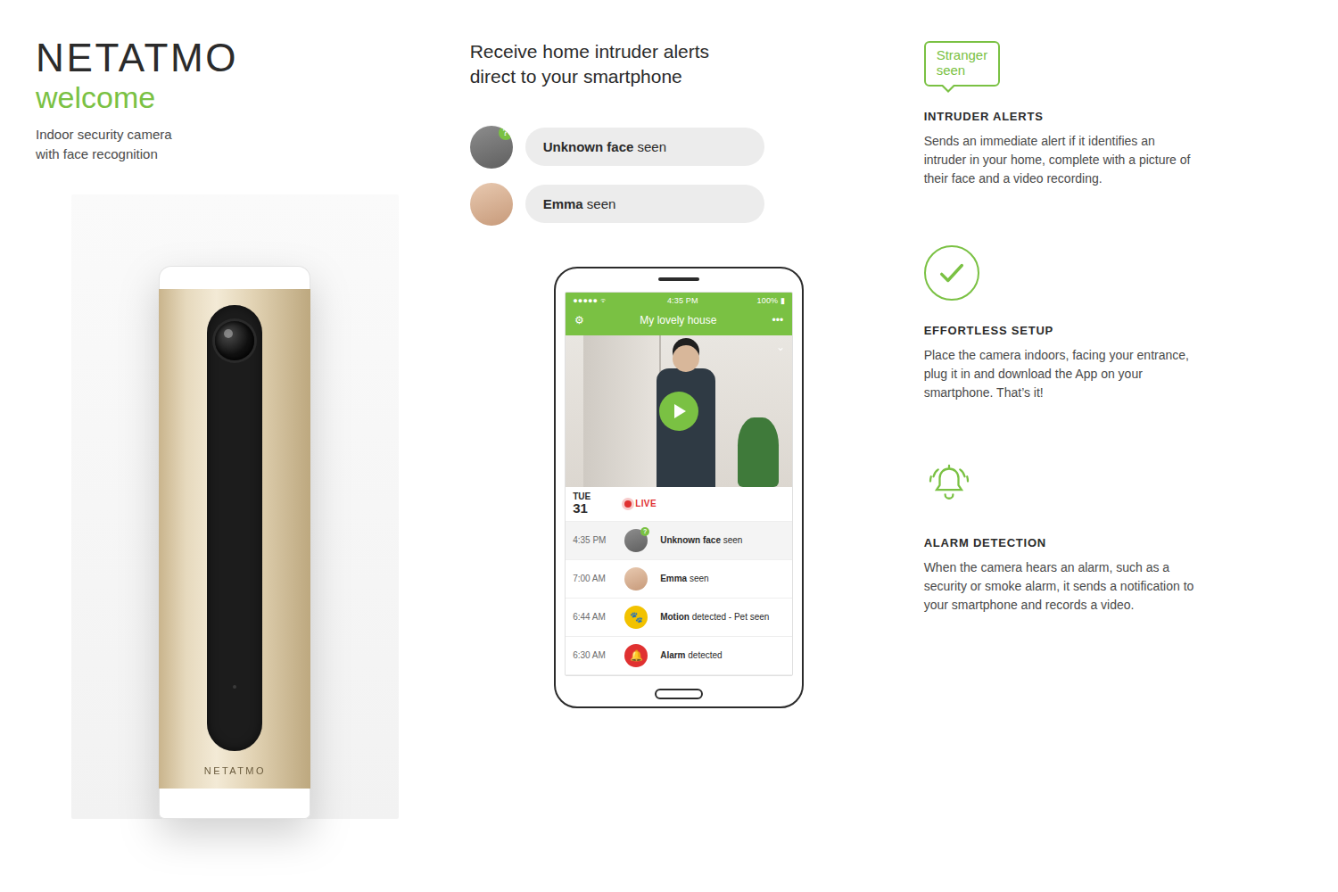Netatmo
welcome
Indoor security camera
with face recognition
NETATMO
Receive home intruder alerts
direct to your smartphone
?
Unknown face seen
Emma seen
●●●●● ᯤ 4:35 PM 100% ▮
⚙ My lovely house •••
⌄
TUE 31
LIVE
4:35 PM
?
Unknown face seen
7:00 AM
Emma seen
6:44 AM
🐾
Motion detected - Pet seen
6:30 AM
🔔
Alarm detected
Stranger
seen
Intruder alerts
Sends an immediate alert if it identifies an intruder in your home, complete with a picture of their face and a video recording.
Effortless setup
Place the camera indoors, facing your entrance, plug it in and download the App on your smartphone. That’s it!
Alarm detection
When the camera hears an alarm, such as a security or smoke alarm, it sends a notification to your smartphone and records a video.